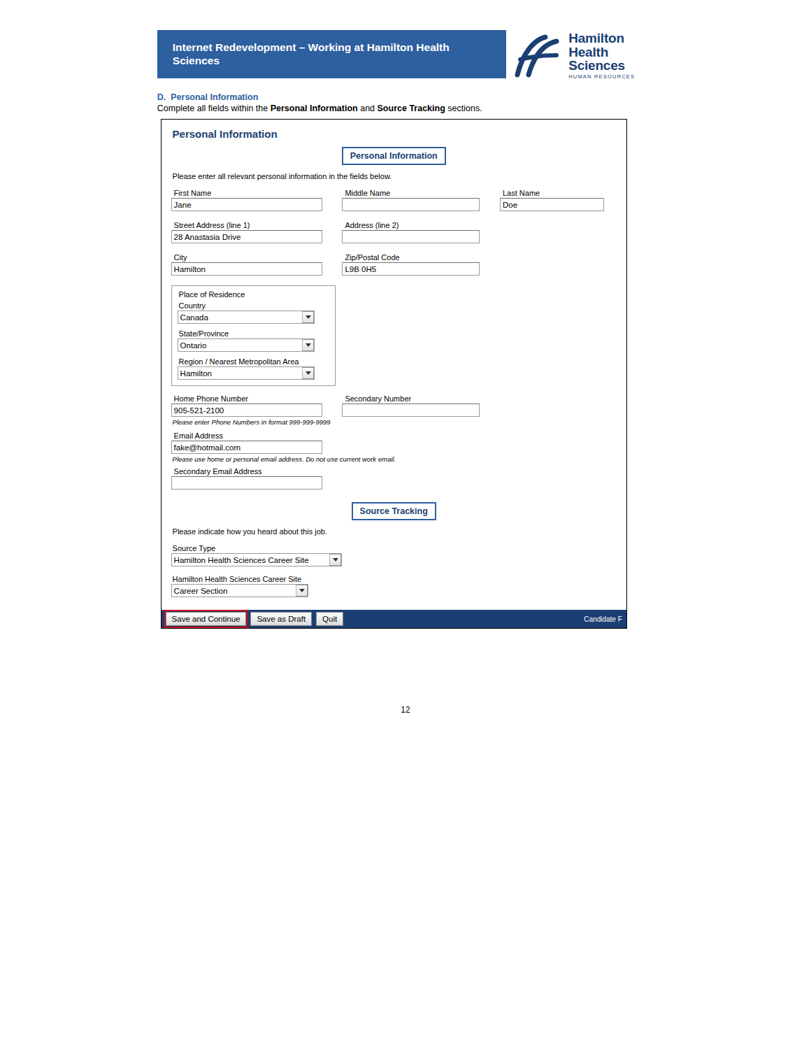Internet Redevelopment – Working at Hamilton Health Sciences
Hamilton
Health
Sciences
HUMAN RESOURCES
D. Personal Information
Complete all fields within the Personal Information and Source Tracking sections.
Personal Information
Personal Information
Please enter all relevant personal information in the fields below.
First Name
Jane
Middle Name
Last Name
Doe
Street Address (line 1)
28 Anastasia Drive
Address (line 2)
City
Hamilton
Zip/Postal Code
L9B 0H5
Place of Residence
Country
Canada
State/Province
Ontario
Region / Nearest Metropolitan Area
Hamilton
Home Phone Number
905-521-2100
Secondary Number
Please enter Phone Numbers in format 999-999-9999
Email Address
fake@hotmail.com
Please use home or personal email address. Do not use current work email.
Secondary Email Address
Source Tracking
Please indicate how you heard about this job.
Source Type
Hamilton Health Sciences Career Site
Hamilton Health Sciences Career Site
Career Section
Save and Continue Save as Draft Quit Candidate F
12